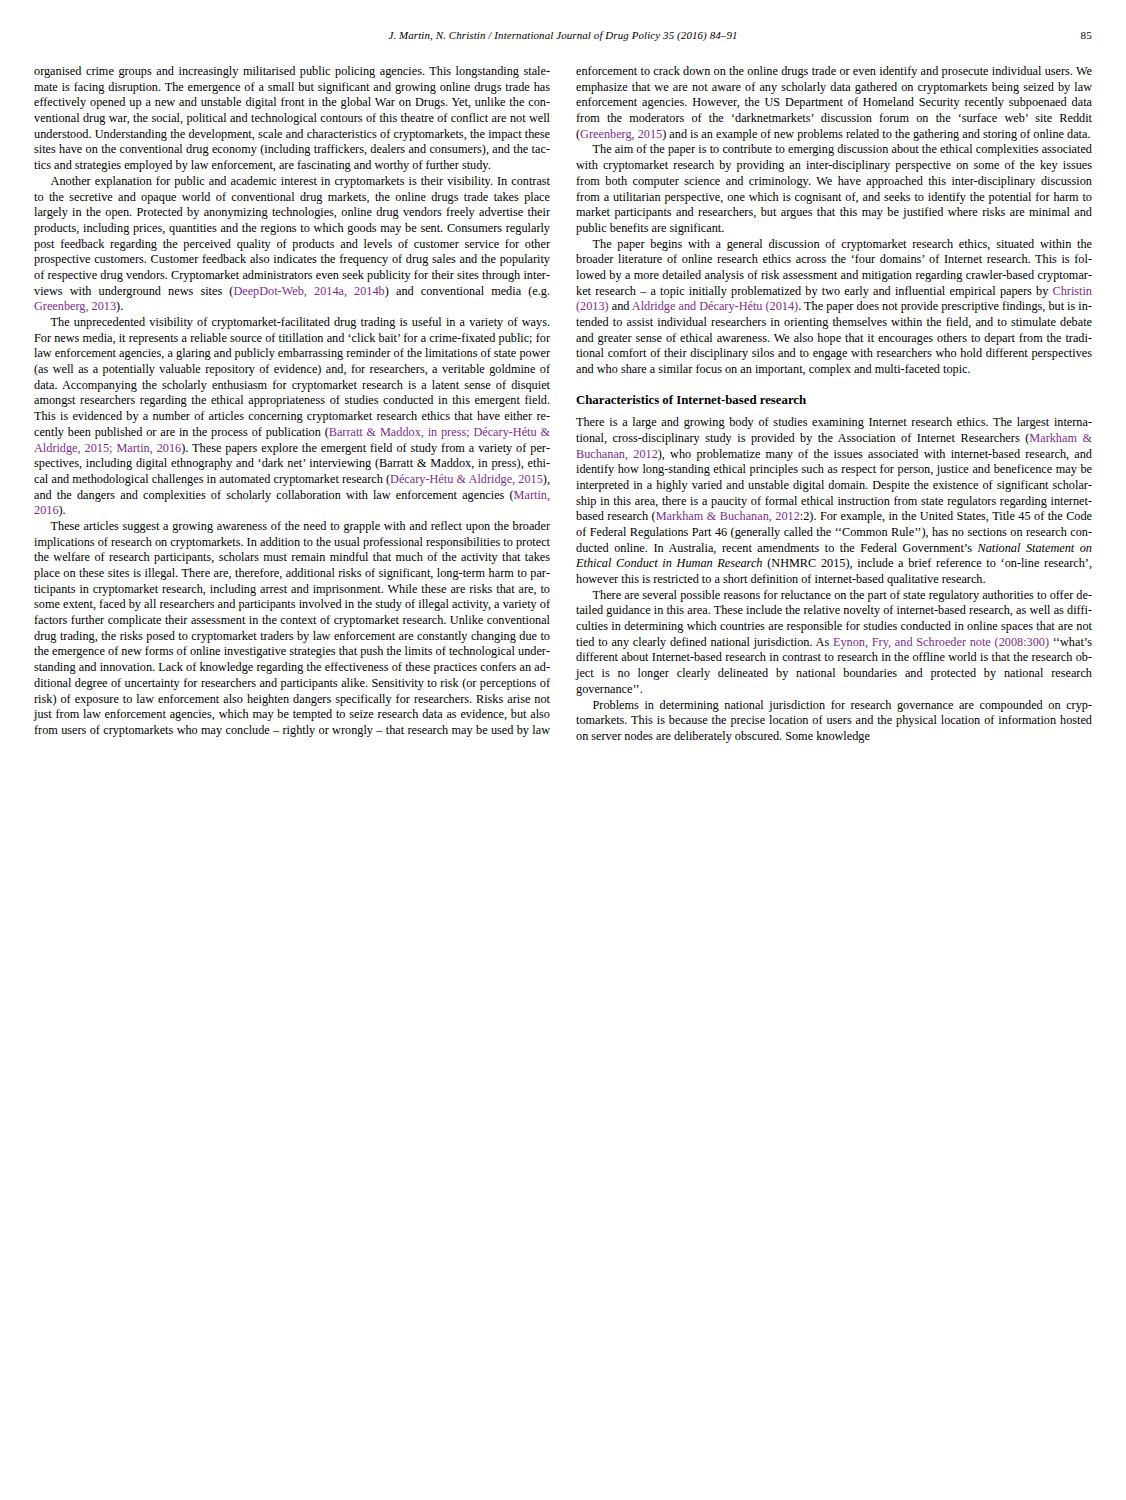J. Martin, N. Christin / International Journal of Drug Policy 35 (2016) 84–91 85
organised crime groups and increasingly militarised public policing agencies. This longstanding stalemate is facing disruption. The emergence of a small but significant and growing online drugs trade has effectively opened up a new and unstable digital front in the global War on Drugs. Yet, unlike the conventional drug war, the social, political and technological contours of this theatre of conflict are not well understood. Understanding the development, scale and characteristics of cryptomarkets, the impact these sites have on the conventional drug economy (including traffickers, dealers and consumers), and the tactics and strategies employed by law enforcement, are fascinating and worthy of further study.
Another explanation for public and academic interest in cryptomarkets is their visibility. In contrast to the secretive and opaque world of conventional drug markets, the online drugs trade takes place largely in the open. Protected by anonymizing technologies, online drug vendors freely advertise their products, including prices, quantities and the regions to which goods may be sent. Consumers regularly post feedback regarding the perceived quality of products and levels of customer service for other prospective customers. Customer feedback also indicates the frequency of drug sales and the popularity of respective drug vendors. Cryptomarket administrators even seek publicity for their sites through interviews with underground news sites (DeepDot-Web, 2014a, 2014b) and conventional media (e.g. Greenberg, 2013).
The unprecedented visibility of cryptomarket-facilitated drug trading is useful in a variety of ways. For news media, it represents a reliable source of titillation and ‘click bait’ for a crime-fixated public; for law enforcement agencies, a glaring and publicly embarrassing reminder of the limitations of state power (as well as a potentially valuable repository of evidence) and, for researchers, a veritable goldmine of data. Accompanying the scholarly enthusiasm for cryptomarket research is a latent sense of disquiet amongst researchers regarding the ethical appropriateness of studies conducted in this emergent field. This is evidenced by a number of articles concerning cryptomarket research ethics that have either recently been published or are in the process of publication (Barratt & Maddox, in press; Décary-Hétu & Aldridge, 2015; Martin, 2016). These papers explore the emergent field of study from a variety of perspectives, including digital ethnography and ‘dark net’ interviewing (Barratt & Maddox, in press), ethical and methodological challenges in automated cryptomarket research (Décary-Hétu & Aldridge, 2015), and the dangers and complexities of scholarly collaboration with law enforcement agencies (Martin, 2016).
These articles suggest a growing awareness of the need to grapple with and reflect upon the broader implications of research on cryptomarkets. In addition to the usual professional responsibilities to protect the welfare of research participants, scholars must remain mindful that much of the activity that takes place on these sites is illegal. There are, therefore, additional risks of significant, long-term harm to participants in cryptomarket research, including arrest and imprisonment. While these are risks that are, to some extent, faced by all researchers and participants involved in the study of illegal activity, a variety of factors further complicate their assessment in the context of cryptomarket research. Unlike conventional drug trading, the risks posed to cryptomarket traders by law enforcement are constantly changing due to the emergence of new forms of online investigative strategies that push the limits of technological understanding and innovation. Lack of knowledge regarding the effectiveness of these practices confers an additional degree of uncertainty for researchers and participants alike. Sensitivity to risk (or perceptions of risk) of exposure to law enforcement also heighten dangers specifically for researchers. Risks arise not just from law enforcement agencies, which may be tempted to seize research data as evidence, but also from users of cryptomarkets who may conclude – rightly or wrongly – that research may be used by law enforcement to crack down on the online drugs trade or even identify and prosecute individual users. We emphasize that we are not aware of any scholarly data gathered on cryptomarkets being seized by law enforcement agencies. However, the US Department of Homeland Security recently subpoenaed data from the moderators of the ‘darknetmarkets’ discussion forum on the ‘surface web’ site Reddit (Greenberg, 2015) and is an example of new problems related to the gathering and storing of online data.
The aim of the paper is to contribute to emerging discussion about the ethical complexities associated with cryptomarket research by providing an inter-disciplinary perspective on some of the key issues from both computer science and criminology. We have approached this inter-disciplinary discussion from a utilitarian perspective, one which is cognisant of, and seeks to identify the potential for harm to market participants and researchers, but argues that this may be justified where risks are minimal and public benefits are significant.
The paper begins with a general discussion of cryptomarket research ethics, situated within the broader literature of online research ethics across the ‘four domains’ of Internet research. This is followed by a more detailed analysis of risk assessment and mitigation regarding crawler-based cryptomarket research – a topic initially problematized by two early and influential empirical papers by Christin (2013) and Aldridge and Décary-Hétu (2014). The paper does not provide prescriptive findings, but is intended to assist individual researchers in orienting themselves within the field, and to stimulate debate and greater sense of ethical awareness. We also hope that it encourages others to depart from the traditional comfort of their disciplinary silos and to engage with researchers who hold different perspectives and who share a similar focus on an important, complex and multi-faceted topic.
Characteristics of Internet-based research
There is a large and growing body of studies examining Internet research ethics. The largest international, cross-disciplinary study is provided by the Association of Internet Researchers (Markham & Buchanan, 2012), who problematize many of the issues associated with internet-based research, and identify how long-standing ethical principles such as respect for person, justice and beneficence may be interpreted in a highly varied and unstable digital domain. Despite the existence of significant scholarship in this area, there is a paucity of formal ethical instruction from state regulators regarding internet-based research (Markham & Buchanan, 2012:2). For example, in the United States, Title 45 of the Code of Federal Regulations Part 46 (generally called the ‘‘Common Rule’’), has no sections on research conducted online. In Australia, recent amendments to the Federal Government’s National Statement on Ethical Conduct in Human Research (NHMRC 2015), include a brief reference to ‘on-line research’, however this is restricted to a short definition of internet-based qualitative research.
There are several possible reasons for reluctance on the part of state regulatory authorities to offer detailed guidance in this area. These include the relative novelty of internet-based research, as well as difficulties in determining which countries are responsible for studies conducted in online spaces that are not tied to any clearly defined national jurisdiction. As Eynon, Fry, and Schroeder note (2008:300) ‘‘what’s different about Internet-based research in contrast to research in the offline world is that the research object is no longer clearly delineated by national boundaries and protected by national research governance’’.
Problems in determining national jurisdiction for research governance are compounded on cryptomarkets. This is because the precise location of users and the physical location of information hosted on server nodes are deliberately obscured. Some knowledge